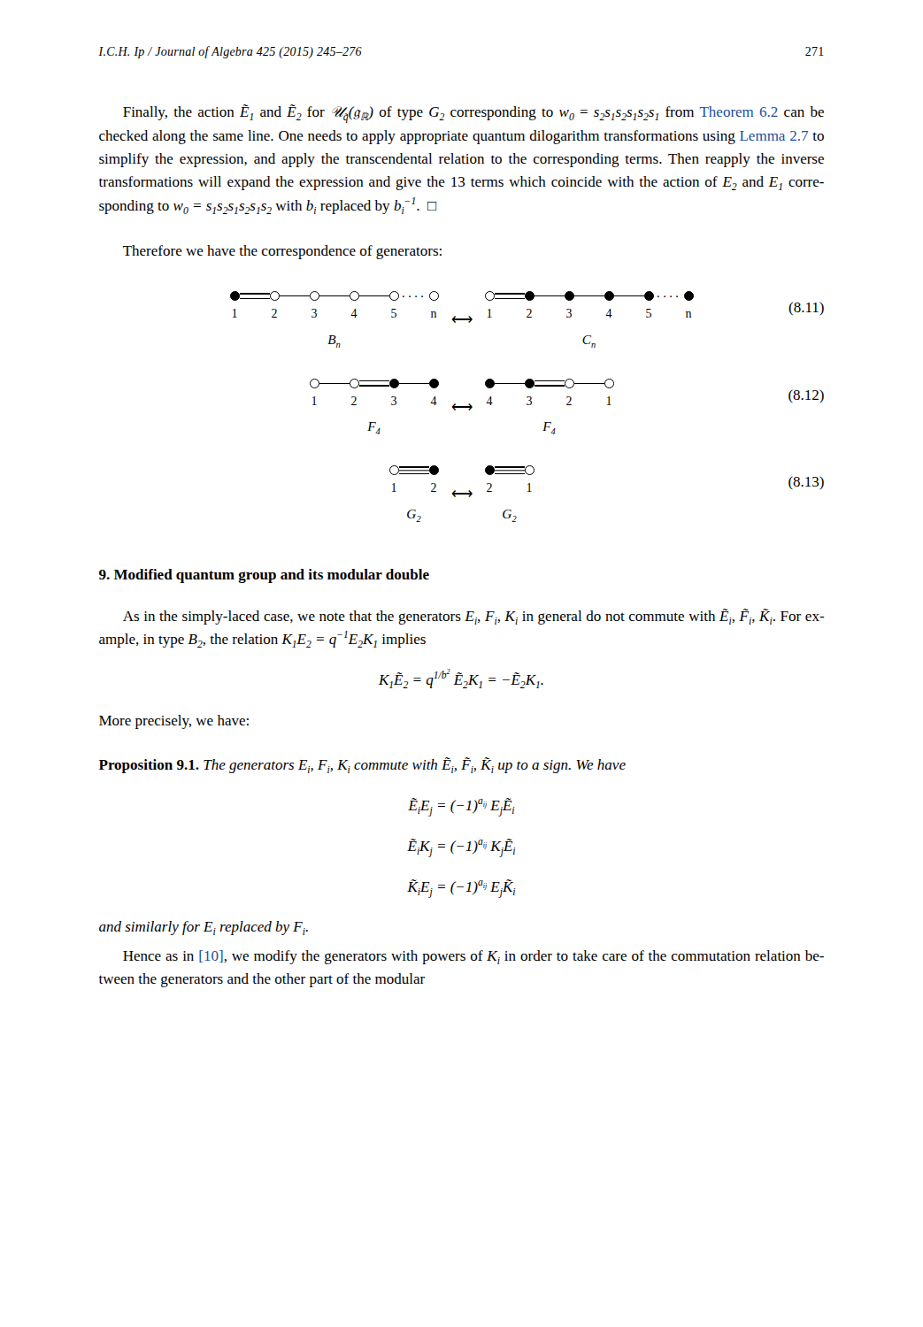I.C.H. Ip / Journal of Algebra 425 (2015) 245–276 271
Finally, the action Ẽ1 and Ẽ2 for 𝒰q̃(𝔤ℝ) of type G2 corresponding to w0 = s2s1s2s1s2s1 from Theorem 6.2 can be checked along the same line. One needs to apply appropriate quantum dilogarithm transformations using Lemma 2.7 to simplify the expression, and apply the transcendental relation to the corresponding terms. Then reapply the inverse transformations will expand the expression and give the 13 terms which coincide with the action of E2 and E1 corresponding to w0 = s1s2s1s2s1s2 with bi replaced by bi−1. □
Therefore we have the correspondence of generators:
····
1 2 3 4 5 n
Bn
⟷
····
1 2 3 4 5 n
Cn
(8.11)
1 2 3 4
F4
⟷
4 3 2 1
F4
(8.12)
1 2
G2
⟷
2 1
G2
(8.13)
9. Modified quantum group and its modular double
As in the simply-laced case, we note that the generators Ei, Fi, Ki in general do not commute with Ẽi, F̃i, K̃i. For example, in type B2, the relation K1E2 = q−1E2K1 implies
K1Ẽ2 = q1/b2 Ẽ2K1 = −Ẽ2K1.
More precisely, we have:
Proposition 9.1. The generators Ei, Fi, Ki commute with Ẽi, F̃i, K̃i up to a sign. We have
ẼiEj = (−1)aij EjẼi
ẼiKj = (−1)aij KjẼi
K̃iEj = (−1)aij EjK̃i
and similarly for Ei replaced by Fi.
Hence as in [10], we modify the generators with powers of Ki in order to take care of the commutation relation between the generators and the other part of the modular